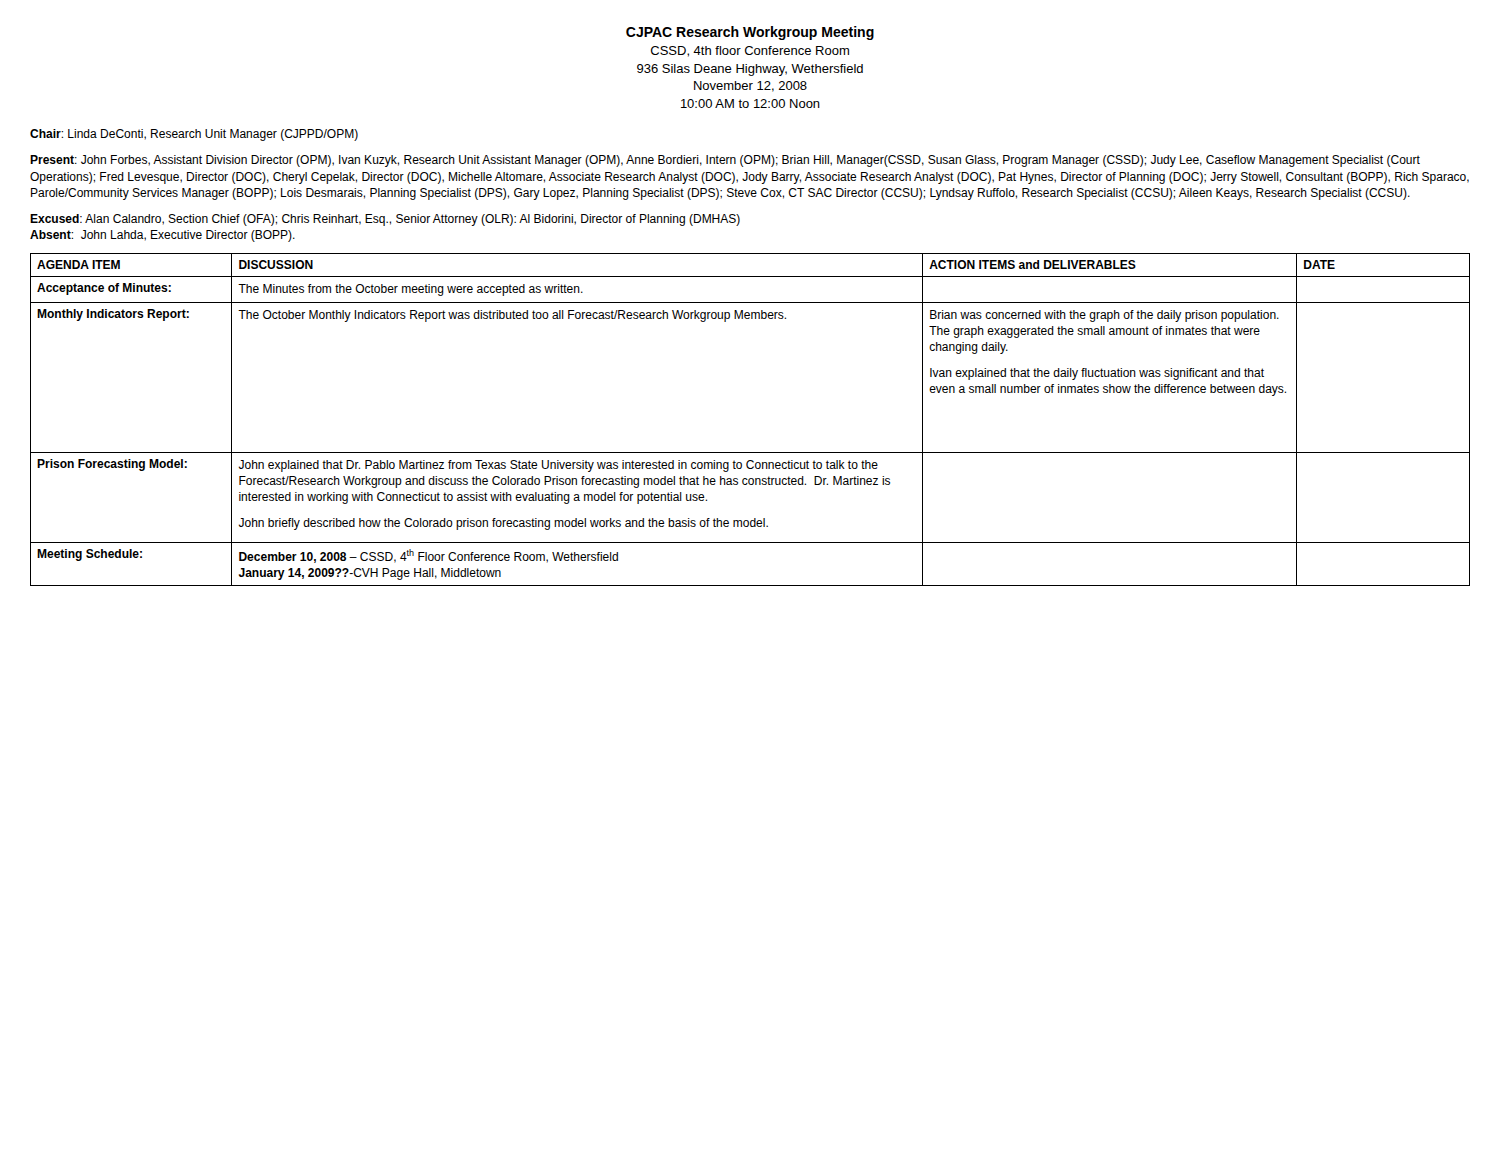CJPAC Research Workgroup Meeting
CSSD, 4th floor Conference Room
936 Silas Deane Highway, Wethersfield
November 12, 2008
10:00 AM to 12:00 Noon
Chair: Linda DeConti, Research Unit Manager (CJPPD/OPM)
Present: John Forbes, Assistant Division Director (OPM), Ivan Kuzyk, Research Unit Assistant Manager (OPM), Anne Bordieri, Intern (OPM); Brian Hill, Manager(CSSD, Susan Glass, Program Manager (CSSD); Judy Lee, Caseflow Management Specialist (Court Operations); Fred Levesque, Director (DOC), Cheryl Cepelak, Director (DOC), Michelle Altomare, Associate Research Analyst (DOC), Jody Barry, Associate Research Analyst (DOC), Pat Hynes, Director of Planning (DOC); Jerry Stowell, Consultant (BOPP), Rich Sparaco, Parole/Community Services Manager (BOPP); Lois Desmarais, Planning Specialist (DPS), Gary Lopez, Planning Specialist (DPS); Steve Cox, CT SAC Director (CCSU); Lyndsay Ruffolo, Research Specialist (CCSU); Aileen Keays, Research Specialist (CCSU).
Excused: Alan Calandro, Section Chief (OFA); Chris Reinhart, Esq., Senior Attorney (OLR): Al Bidorini, Director of Planning (DMHAS)
Absent: John Lahda, Executive Director (BOPP).
| AGENDA ITEM | DISCUSSION | ACTION ITEMS and DELIVERABLES | DATE |
| --- | --- | --- | --- |
| Acceptance of Minutes: | The Minutes from the October meeting were accepted as written. | | |
| Monthly Indicators Report: | The October Monthly Indicators Report was distributed too all Forecast/Research Workgroup Members. | Brian was concerned with the graph of the daily prison population. The graph exaggerated the small amount of inmates that were changing daily. Ivan explained that the daily fluctuation was significant and that even a small number of inmates show the difference between days. | |
| Prison Forecasting Model: | John explained that Dr. Pablo Martinez from Texas State University was interested in coming to Connecticut to talk to the Forecast/Research Workgroup and discuss the Colorado Prison forecasting model that he has constructed. Dr. Martinez is interested in working with Connecticut to assist with evaluating a model for potential use. John briefly described how the Colorado prison forecasting model works and the basis of the model. | | |
| Meeting Schedule: | December 10, 2008 – CSSD, 4 th Floor Conference Room, Wethersfield January 14, 2009?? -CVH Page Hall, Middletown | | |